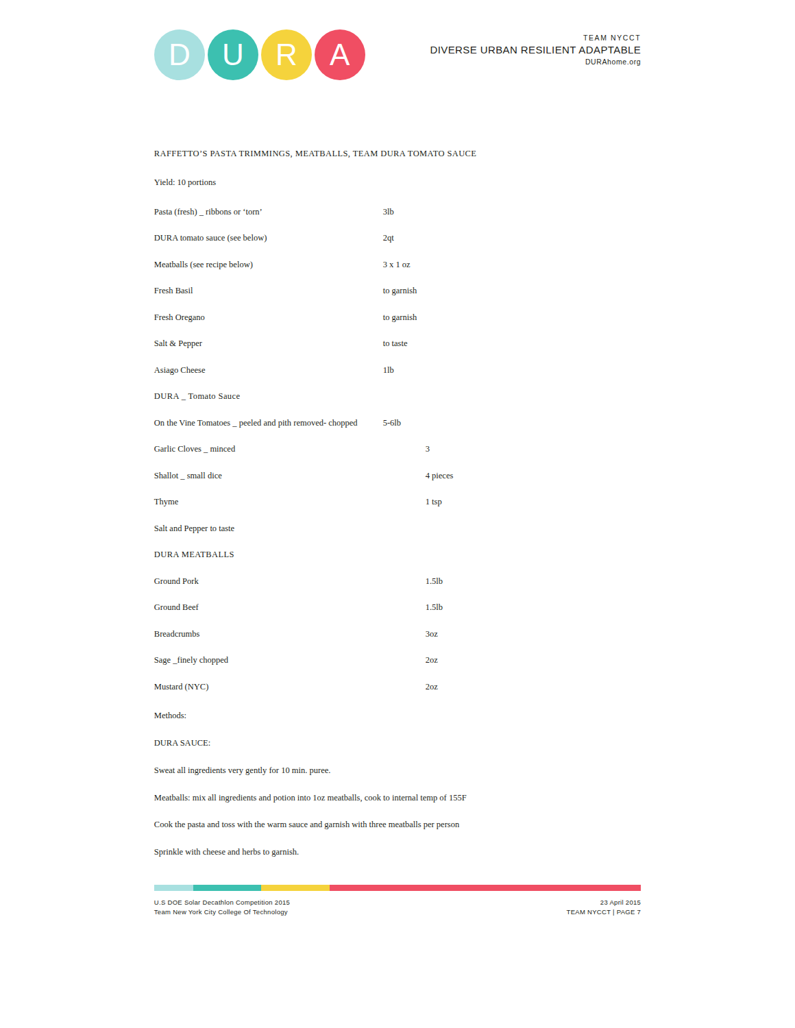D
U
R
A
TEAM NYCCT
DIVERSE URBAN RESILIENT ADAPTABLE
DURAhome.org
RAFFETTO’S PASTA TRIMMINGS, MEATBALLS, TEAM DURA TOMATO SAUCE
Yield: 10 portions
| Pasta (fresh) _ ribbons or ‘torn’ | 3lb |
| DURA tomato sauce (see below) | 2qt |
| Meatballs (see recipe below) | 3 x 1 oz |
| Fresh Basil | to garnish |
| Fresh Oregano | to garnish |
| Salt & Pepper | to taste |
| Asiago Cheese | 1lb |
| DURA _ Tomato Sauce | |
| On the Vine Tomatoes _ peeled and pith removed- chopped | 5-6lb |
| Garlic Cloves _ minced | 3 |
| Shallot _ small dice | 4 pieces |
| Thyme | 1 tsp |
| Salt and Pepper to taste | |
| DURA MEATBALLS | |
| Ground Pork | 1.5lb |
| Ground Beef | 1.5lb |
| Breadcrumbs | 3oz |
| Sage _finely chopped | 2oz |
| Mustard (NYC) | 2oz |
Methods:
DURA SAUCE:
Sweat all ingredients very gently for 10 min. puree.
Meatballs: mix all ingredients and potion into 1oz meatballs, cook to internal temp of 155F
Cook the pasta and toss with the warm sauce and garnish with three meatballs per person
Sprinkle with cheese and herbs to garnish.
U.S DOE Solar Decathlon Competition 2015
Team New York City College Of Technology
23 April 2015
TEAM NYCCT | PAGE 7